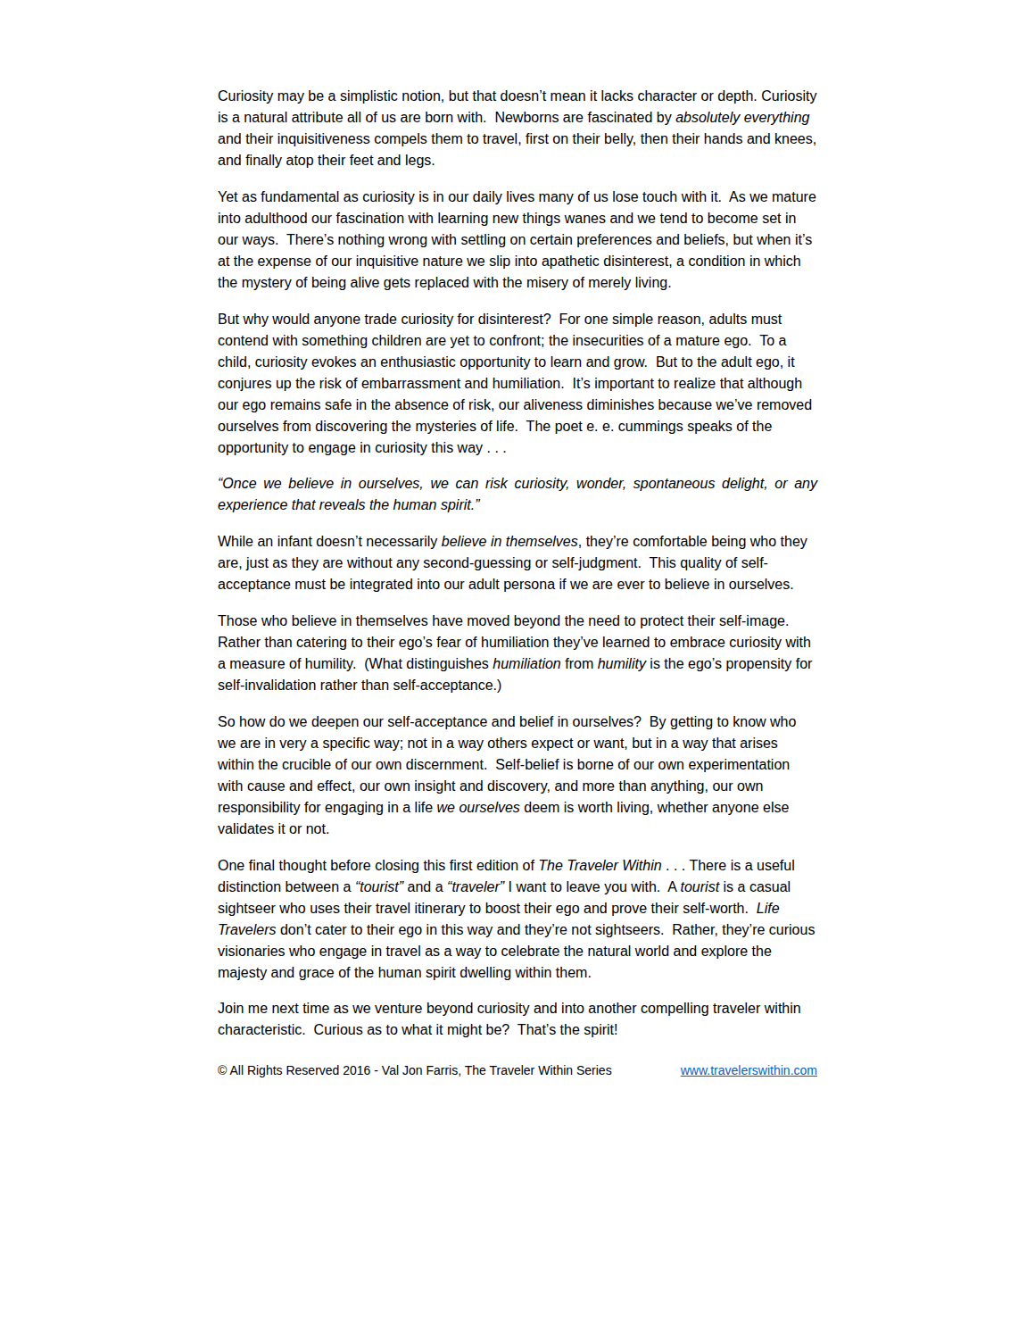Curiosity may be a simplistic notion, but that doesn’t mean it lacks character or depth. Curiosity is a natural attribute all of us are born with. Newborns are fascinated by absolutely everything and their inquisitiveness compels them to travel, first on their belly, then their hands and knees, and finally atop their feet and legs.
Yet as fundamental as curiosity is in our daily lives many of us lose touch with it. As we mature into adulthood our fascination with learning new things wanes and we tend to become set in our ways. There’s nothing wrong with settling on certain preferences and beliefs, but when it’s at the expense of our inquisitive nature we slip into apathetic disinterest, a condition in which the mystery of being alive gets replaced with the misery of merely living.
But why would anyone trade curiosity for disinterest? For one simple reason, adults must contend with something children are yet to confront; the insecurities of a mature ego. To a child, curiosity evokes an enthusiastic opportunity to learn and grow. But to the adult ego, it conjures up the risk of embarrassment and humiliation. It’s important to realize that although our ego remains safe in the absence of risk, our aliveness diminishes because we’ve removed ourselves from discovering the mysteries of life. The poet e. e. cummings speaks of the opportunity to engage in curiosity this way . . .
“Once we believe in ourselves, we can risk curiosity, wonder, spontaneous delight, or any experience that reveals the human spirit.”
While an infant doesn’t necessarily believe in themselves, they’re comfortable being who they are, just as they are without any second-guessing or self-judgment. This quality of self-acceptance must be integrated into our adult persona if we are ever to believe in ourselves.
Those who believe in themselves have moved beyond the need to protect their self-image. Rather than catering to their ego’s fear of humiliation they’ve learned to embrace curiosity with a measure of humility. (What distinguishes humiliation from humility is the ego’s propensity for self-invalidation rather than self-acceptance.)
So how do we deepen our self-acceptance and belief in ourselves? By getting to know who we are in very a specific way; not in a way others expect or want, but in a way that arises within the crucible of our own discernment. Self-belief is borne of our own experimentation with cause and effect, our own insight and discovery, and more than anything, our own responsibility for engaging in a life we ourselves deem is worth living, whether anyone else validates it or not.
One final thought before closing this first edition of The Traveler Within . . . There is a useful distinction between a “tourist” and a “traveler” I want to leave you with. A tourist is a casual sightseer who uses their travel itinerary to boost their ego and prove their self-worth. Life Travelers don’t cater to their ego in this way and they’re not sightseers. Rather, they’re curious visionaries who engage in travel as a way to celebrate the natural world and explore the majesty and grace of the human spirit dwelling within them.
Join me next time as we venture beyond curiosity and into another compelling traveler within characteristic. Curious as to what it might be? That’s the spirit!
© All Rights Reserved 2016 - Val Jon Farris, The Traveler Within Series www.travelerswithin.com